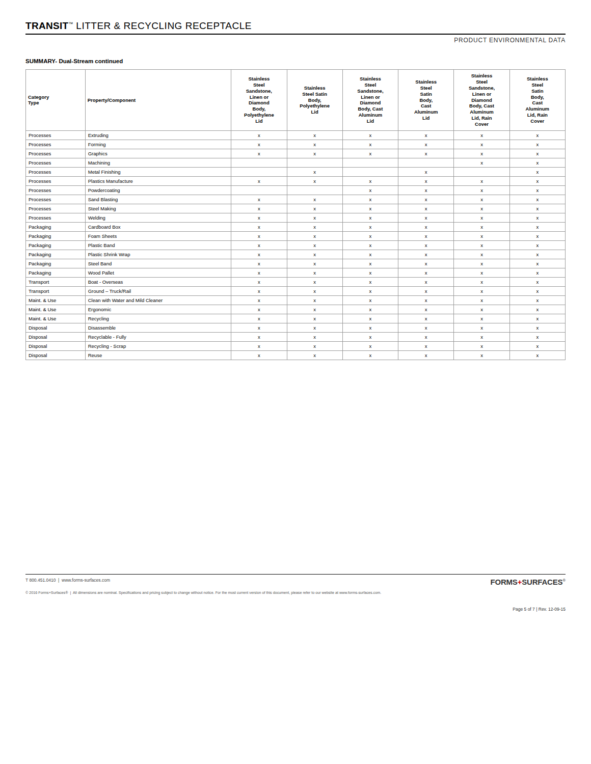TRANSIT™ LITTER & RECYCLING RECEPTACLE
PRODUCT ENVIRONMENTAL DATA
SUMMARY- Dual-Stream continued
| Category Type | Property/Component | Stainless Steel Sandstone, Linen or Diamond Body, Polyethylene Lid | Stainless Steel Satin Body, Polyethylene Lid | Stainless Steel Sandstone, Linen or Diamond Body, Cast Aluminum Lid | Stainless Steel Satin Body, Cast Aluminum Lid | Stainless Steel Sandstone, Linen or Diamond Body, Cast Aluminum Lid, Rain Cover | Stainless Steel Satin Body, Cast Aluminum Lid, Rain Cover |
| --- | --- | --- | --- | --- | --- | --- | --- |
| Processes | Extruding | x | x | x | x | x | x |
| Processes | Forming | x | x | x | x | x | x |
| Processes | Graphics | x | x | x | x | x | x |
| Processes | Machining | | | | | x | x |
| Processes | Metal Finishing | | x | | x | | x |
| Processes | Plastics Manufacture | x | x | x | x | x | x |
| Processes | Powdercoating | | | x | x | x | x |
| Processes | Sand Blasting | x | x | x | x | x | x |
| Processes | Steel Making | x | x | x | x | x | x |
| Processes | Welding | x | x | x | x | x | x |
| Packaging | Cardboard Box | x | x | x | x | x | x |
| Packaging | Foam Sheets | x | x | x | x | x | x |
| Packaging | Plastic Band | x | x | x | x | x | x |
| Packaging | Plastic Shrink Wrap | x | x | x | x | x | x |
| Packaging | Steel Band | x | x | x | x | x | x |
| Packaging | Wood Pallet | x | x | x | x | x | x |
| Transport | Boat - Overseas | x | x | x | x | x | x |
| Transport | Ground – Truck/Rail | x | x | x | x | x | x |
| Maint. & Use | Clean with Water and Mild Cleaner | x | x | x | x | x | x |
| Maint. & Use | Ergonomic | x | x | x | x | x | x |
| Maint. & Use | Recycling | x | x | x | x | x | x |
| Disposal | Disassemble | x | x | x | x | x | x |
| Disposal | Recyclable - Fully | x | x | x | x | x | x |
| Disposal | Recycling - Scrap | x | x | x | x | x | x |
| Disposal | Reuse | x | x | x | x | x | x |
T 800.451.0410 | www.forms-surfaces.com
FORMS+SURFACES®
© 2016 Forms+Surfaces® | All dimensions are nominal. Specifications and pricing subject to change without notice. For the most current version of this document, please refer to our website at www.forms-surfaces.com.
Page 5 of 7 | Rev. 12-09-15